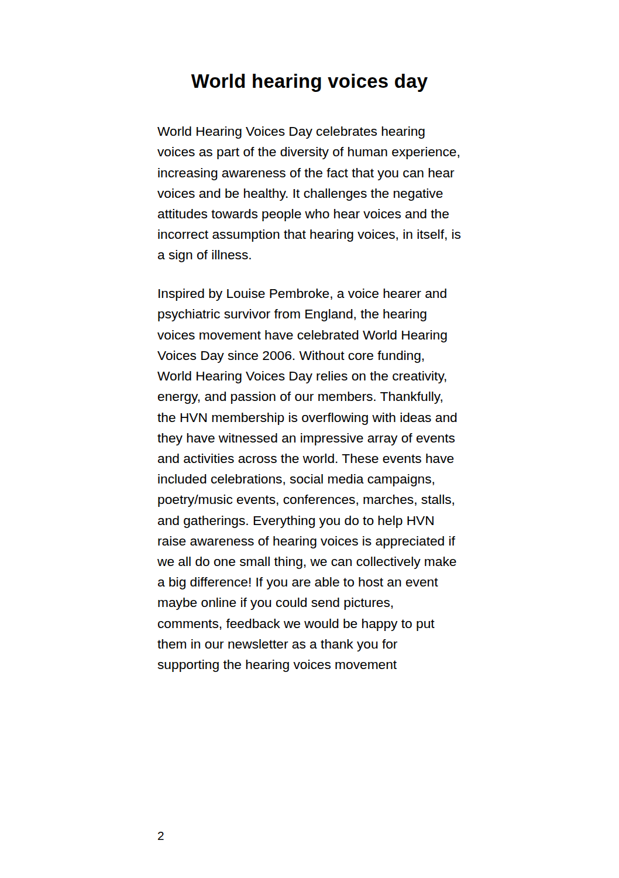World hearing voices day
World Hearing Voices Day celebrates hearing voices as part of the diversity of human experience, increasing awareness of the fact that you can hear voices and be healthy. It challenges the negative attitudes towards people who hear voices and the incorrect assumption that hearing voices, in itself, is a sign of illness.
Inspired by Louise Pembroke, a voice hearer and psychiatric survivor from England, the hearing voices movement have celebrated World Hearing Voices Day since 2006. Without core funding, World Hearing Voices Day relies on the creativity, energy, and passion of our members. Thankfully, the HVN membership is overflowing with ideas and they have witnessed an impressive array of events and activities across the world. These events have included celebrations, social media campaigns, poetry/music events, conferences, marches, stalls, and gatherings. Everything you do to help HVN raise awareness of hearing voices is appreciated if we all do one small thing, we can collectively make a big difference! If you are able to host an event maybe online if you could send pictures, comments, feedback we would be happy to put them in our newsletter as a thank you for supporting the hearing voices movement
2